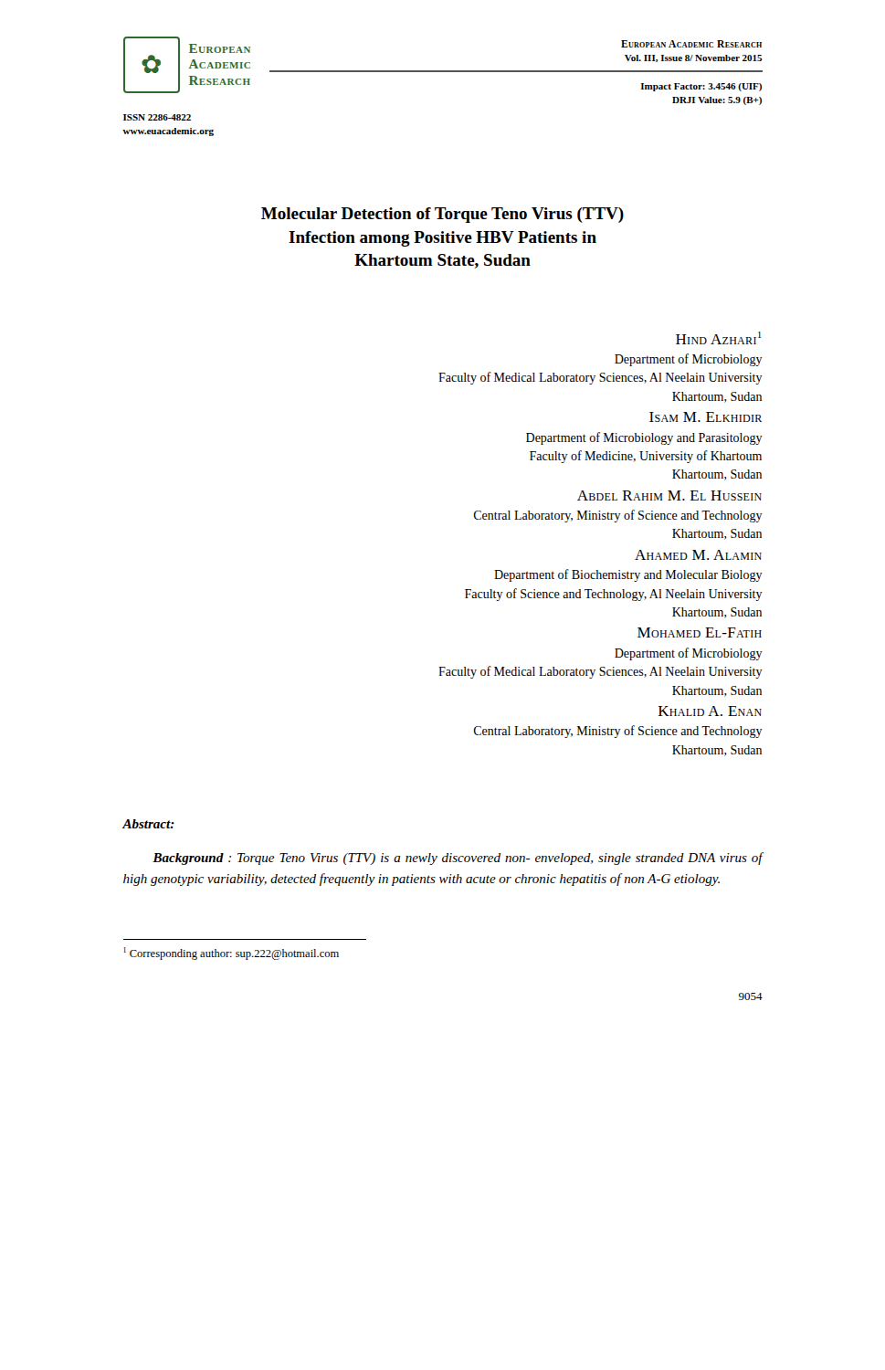✿
European
Academic
Research
European Academic Research
Vol. III, Issue 8/ November 2015
Impact Factor: 3.4546 (UIF)
DRJI Value: 5.9 (B+)
ISSN 2286-4822
www.euacademic.org
Molecular Detection of Torque Teno Virus (TTV)
Infection among Positive HBV Patients in
Khartoum State, Sudan
Hind Azhari1
Department of Microbiology
Faculty of Medical Laboratory Sciences, Al Neelain University
Khartoum, Sudan
Isam M. Elkhidir
Department of Microbiology and Parasitology
Faculty of Medicine, University of Khartoum
Khartoum, Sudan
Abdel Rahim M. El Hussein
Central Laboratory, Ministry of Science and Technology
Khartoum, Sudan
Ahamed M. Alamin
Department of Biochemistry and Molecular Biology
Faculty of Science and Technology, Al Neelain University
Khartoum, Sudan
Mohamed El-Fatih
Department of Microbiology
Faculty of Medical Laboratory Sciences, Al Neelain University
Khartoum, Sudan
Khalid A. Enan
Central Laboratory, Ministry of Science and Technology
Khartoum, Sudan
Abstract:
Background : Torque Teno Virus (TTV) is a newly discovered non- enveloped, single stranded DNA virus of high genotypic variability, detected frequently in patients with acute or chronic hepatitis of non A-G etiology.
1 Corresponding author: sup.222@hotmail.com
9054